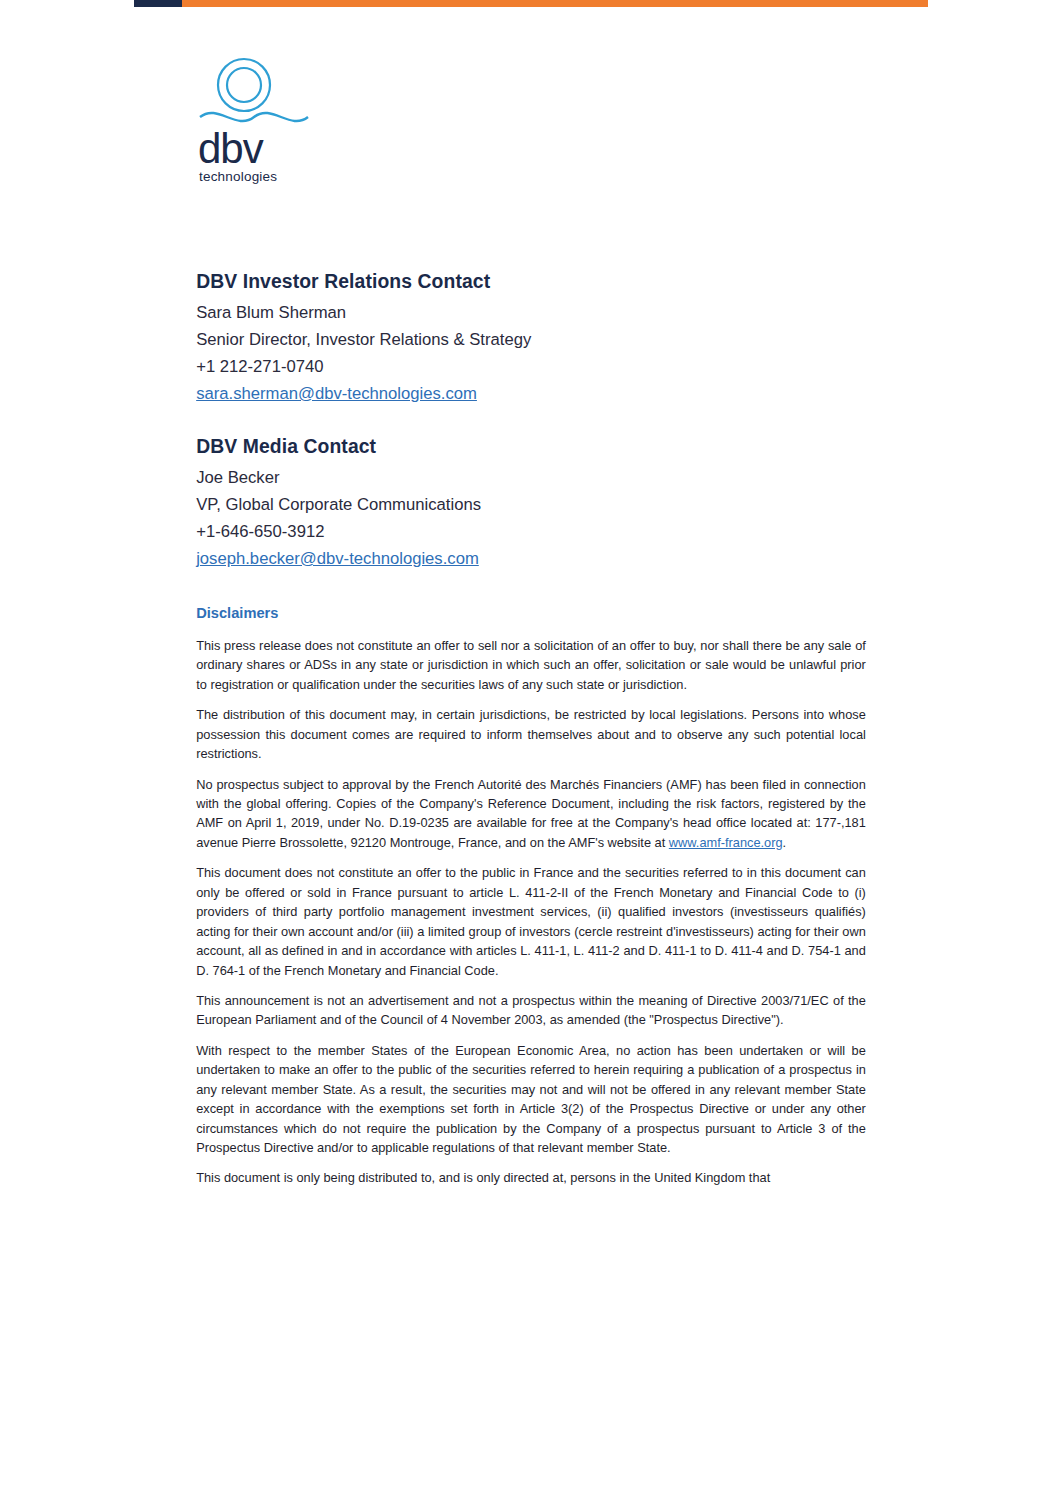dbv technologies
DBV Investor Relations Contact
Sara Blum Sherman
Senior Director, Investor Relations & Strategy
+1 212-271-0740
sara.sherman@dbv-technologies.com
DBV Media Contact
Joe Becker
VP, Global Corporate Communications
+1-646-650-3912
joseph.becker@dbv-technologies.com
Disclaimers
This press release does not constitute an offer to sell nor a solicitation of an offer to buy, nor shall there be any sale of ordinary shares or ADSs in any state or jurisdiction in which such an offer, solicitation or sale would be unlawful prior to registration or qualification under the securities laws of any such state or jurisdiction.
The distribution of this document may, in certain jurisdictions, be restricted by local legislations. Persons into whose possession this document comes are required to inform themselves about and to observe any such potential local restrictions.
No prospectus subject to approval by the French Autorité des Marchés Financiers (AMF) has been filed in connection with the global offering. Copies of the Company's Reference Document, including the risk factors, registered by the AMF on April 1, 2019, under No. D.19-0235 are available for free at the Company's head office located at: 177-,181 avenue Pierre Brossolette, 92120 Montrouge, France, and on the AMF's website at www.amf-france.org.
This document does not constitute an offer to the public in France and the securities referred to in this document can only be offered or sold in France pursuant to article L. 411-2-II of the French Monetary and Financial Code to (i) providers of third party portfolio management investment services, (ii) qualified investors (investisseurs qualifiés) acting for their own account and/or (iii) a limited group of investors (cercle restreint d'investisseurs) acting for their own account, all as defined in and in accordance with articles L. 411-1, L. 411-2 and D. 411-1 to D. 411-4 and D. 754-1 and D. 764-1 of the French Monetary and Financial Code.
This announcement is not an advertisement and not a prospectus within the meaning of Directive 2003/71/EC of the European Parliament and of the Council of 4 November 2003, as amended (the "Prospectus Directive").
With respect to the member States of the European Economic Area, no action has been undertaken or will be undertaken to make an offer to the public of the securities referred to herein requiring a publication of a prospectus in any relevant member State. As a result, the securities may not and will not be offered in any relevant member State except in accordance with the exemptions set forth in Article 3(2) of the Prospectus Directive or under any other circumstances which do not require the publication by the Company of a prospectus pursuant to Article 3 of the Prospectus Directive and/or to applicable regulations of that relevant member State.
This document is only being distributed to, and is only directed at, persons in the United Kingdom that